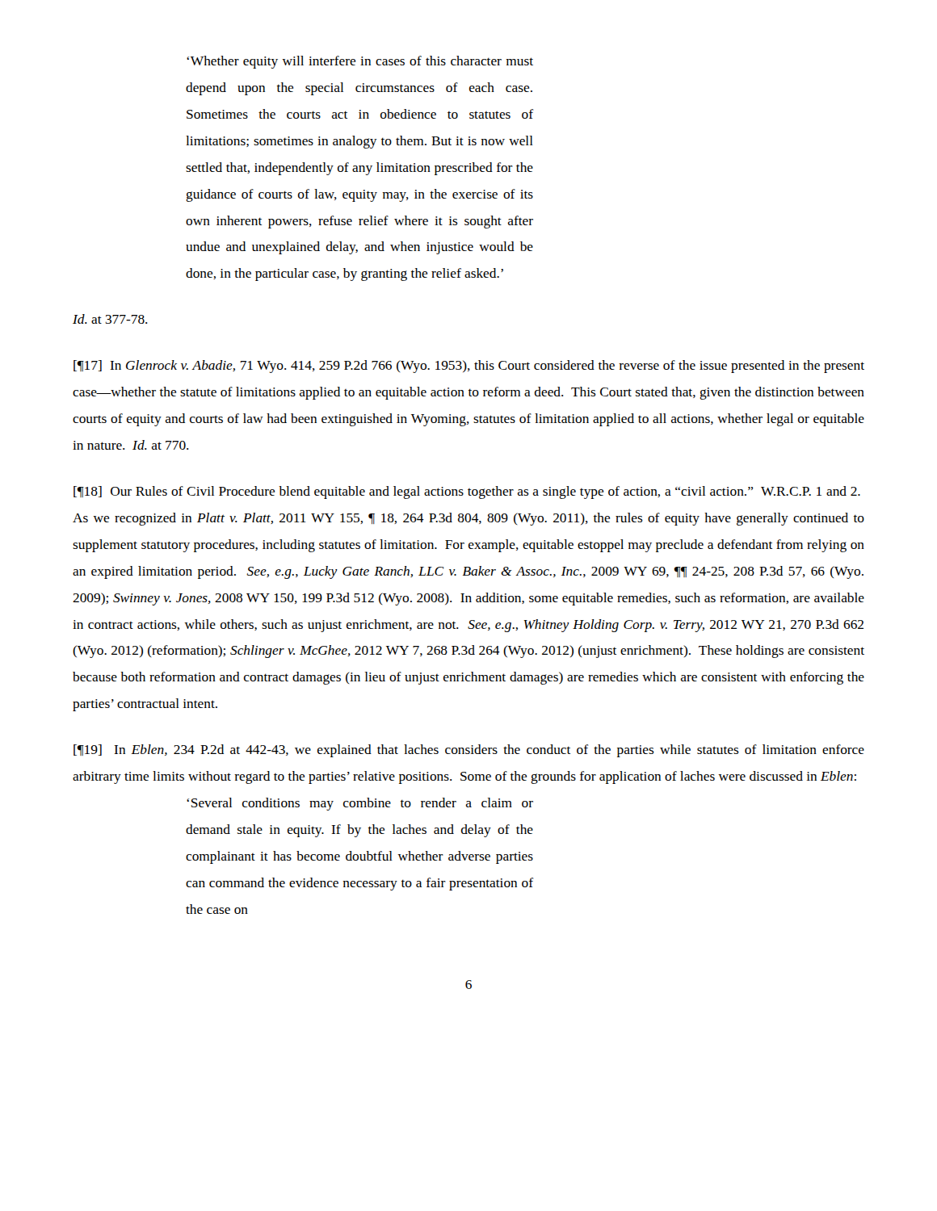‘Whether equity will interfere in cases of this character must depend upon the special circumstances of each case. Sometimes the courts act in obedience to statutes of limitations; sometimes in analogy to them. But it is now well settled that, independently of any limitation prescribed for the guidance of courts of law, equity may, in the exercise of its own inherent powers, refuse relief where it is sought after undue and unexplained delay, and when injustice would be done, in the particular case, by granting the relief asked.’
Id. at 377-78.
[¶17] In Glenrock v. Abadie, 71 Wyo. 414, 259 P.2d 766 (Wyo. 1953), this Court considered the reverse of the issue presented in the present case—whether the statute of limitations applied to an equitable action to reform a deed. This Court stated that, given the distinction between courts of equity and courts of law had been extinguished in Wyoming, statutes of limitation applied to all actions, whether legal or equitable in nature. Id. at 770.
[¶18] Our Rules of Civil Procedure blend equitable and legal actions together as a single type of action, a “civil action.” W.R.C.P. 1 and 2. As we recognized in Platt v. Platt, 2011 WY 155, ¶ 18, 264 P.3d 804, 809 (Wyo. 2011), the rules of equity have generally continued to supplement statutory procedures, including statutes of limitation. For example, equitable estoppel may preclude a defendant from relying on an expired limitation period. See, e.g., Lucky Gate Ranch, LLC v. Baker & Assoc., Inc., 2009 WY 69, ¶¶ 24-25, 208 P.3d 57, 66 (Wyo. 2009); Swinney v. Jones, 2008 WY 150, 199 P.3d 512 (Wyo. 2008). In addition, some equitable remedies, such as reformation, are available in contract actions, while others, such as unjust enrichment, are not. See, e.g., Whitney Holding Corp. v. Terry, 2012 WY 21, 270 P.3d 662 (Wyo. 2012) (reformation); Schlinger v. McGhee, 2012 WY 7, 268 P.3d 264 (Wyo. 2012) (unjust enrichment). These holdings are consistent because both reformation and contract damages (in lieu of unjust enrichment damages) are remedies which are consistent with enforcing the parties’ contractual intent.
[¶19] In Eblen, 234 P.2d at 442-43, we explained that laches considers the conduct of the parties while statutes of limitation enforce arbitrary time limits without regard to the parties’ relative positions. Some of the grounds for application of laches were discussed in Eblen:
‘Several conditions may combine to render a claim or demand stale in equity. If by the laches and delay of the complainant it has become doubtful whether adverse parties can command the evidence necessary to a fair presentation of the case on
6